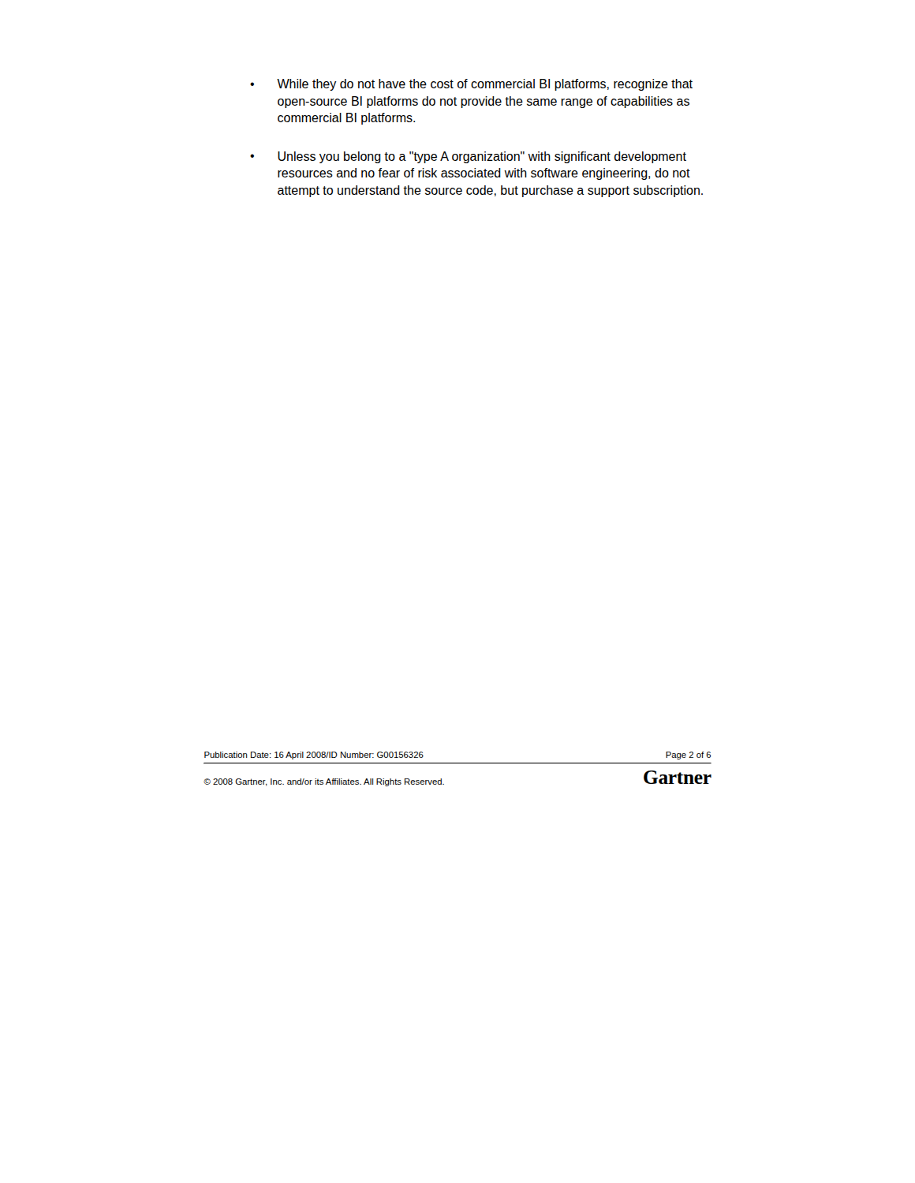While they do not have the cost of commercial BI platforms, recognize that open-source BI platforms do not provide the same range of capabilities as commercial BI platforms.
Unless you belong to a "type A organization" with significant development resources and no fear of risk associated with software engineering, do not attempt to understand the source code, but purchase a support subscription.
Publication Date: 16 April 2008/ID Number: G00156326
Page 2 of 6
© 2008 Gartner, Inc. and/or its Affiliates. All Rights Reserved.
Gartner